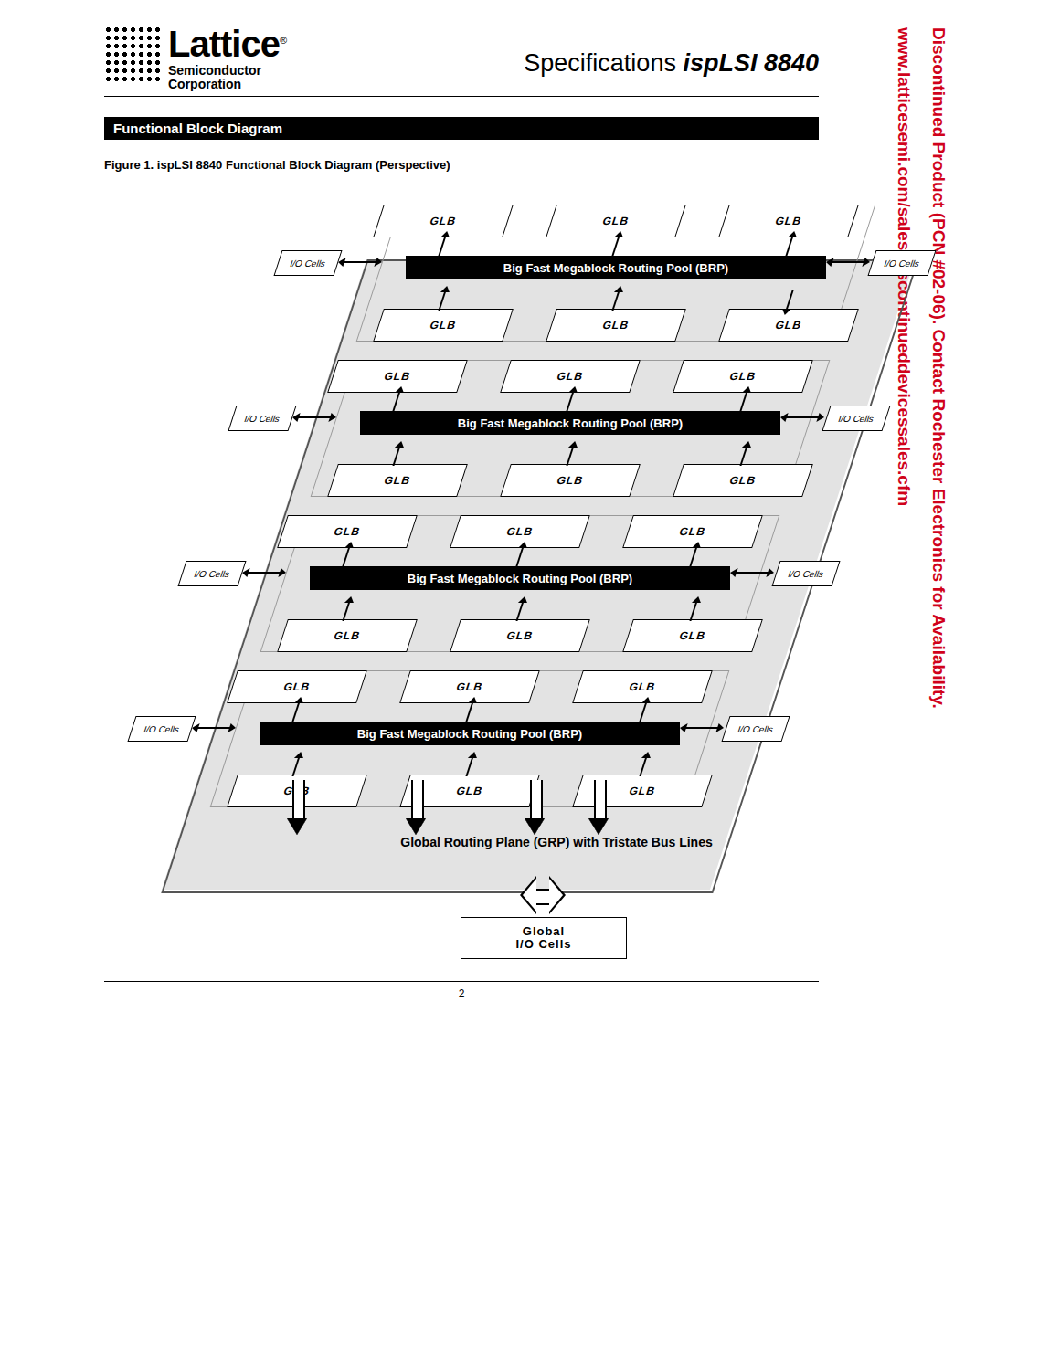Lattice®
Semiconductor Corporation
Specifications ispLSI 8840
Functional Block Diagram
Figure 1. ispLSI 8840 Functional Block Diagram (Perspective)
GLB
GLB
GLB
Big Fast Megablock Routing Pool (BRP)
GLB
GLB
GLB
GLB
GLB
GLB
Big Fast Megablock Routing Pool (BRP)
GLB
GLB
GLB
GLB
GLB
GLB
Big Fast Megablock Routing Pool (BRP)
GLB
GLB
GLB
GLB
GLB
GLB
Big Fast Megablock Routing Pool (BRP)
GLB
GLB
GLB
I/O Cells
I/O Cells
I/O Cells
I/O Cells
I/O Cells
I/O Cells
I/O Cells
I/O Cells
Global Routing Plane (GRP) with Tristate Bus Lines
Global I/O Cells
2
Discontinued Product (PCN #02-06). Contact Rochester Electronics for Availability.
www.latticesemi.com/sales/discontinueddevicessales.cfm